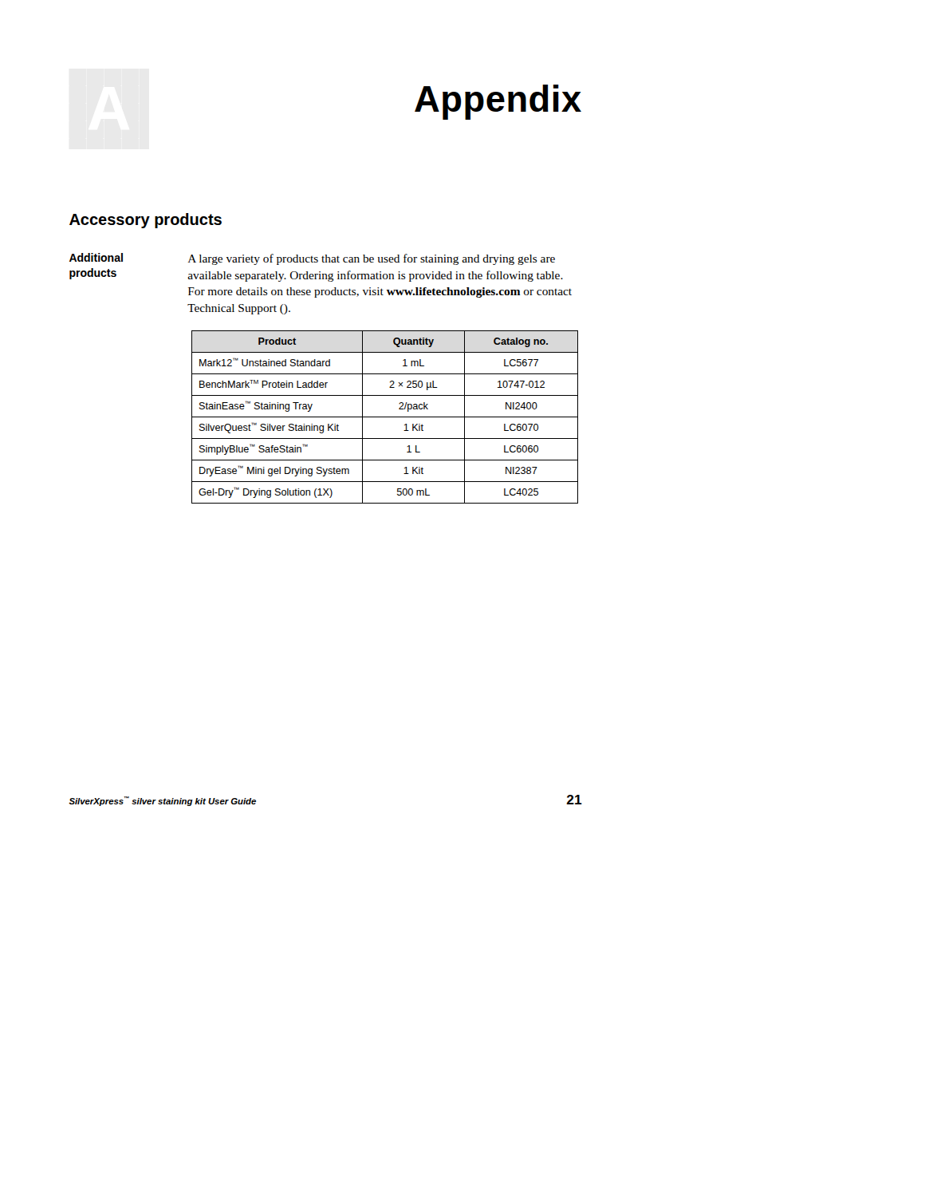A
Appendix
Accessory products
Additional
products
A large variety of products that can be used for staining and drying gels are available separately. Ordering information is provided in the following table. For more details on these products, visit www.lifetechnologies.com or contact Technical Support ().
| Product | Quantity | Catalog no. |
| --- | --- | --- |
| Mark12 ™ Unstained Standard | 1 mL | LC5677 |
| BenchMark TM Protein Ladder | 2 × 250 µL | 10747-012 |
| StainEase ™ Staining Tray | 2/pack | NI2400 |
| SilverQuest ™ Silver Staining Kit | 1 Kit | LC6070 |
| SimplyBlue ™ SafeStain ™ | 1 L | LC6060 |
| DryEase ™ Mini gel Drying System | 1 Kit | NI2387 |
| Gel-Dry ™ Drying Solution (1X) | 500 mL | LC4025 |
SilverXpress™ silver staining kit User Guide
21